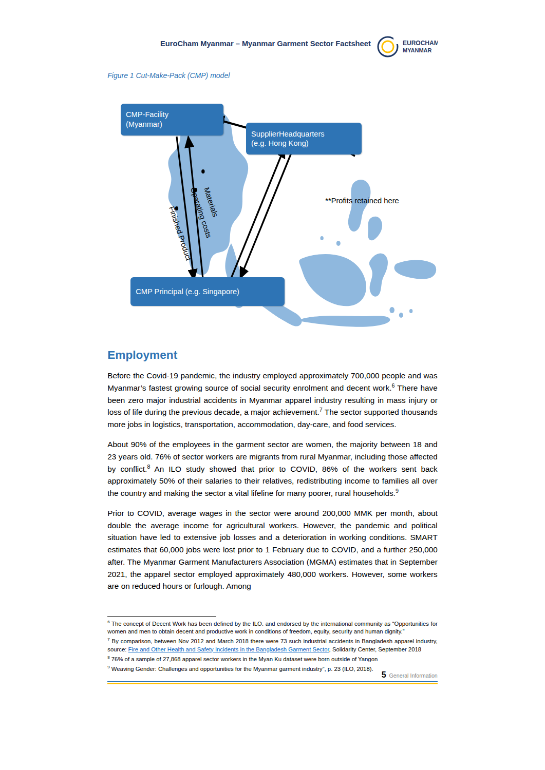EuroCham Myanmar – Myanmar Garment Sector Factsheet
EUROCHAM MYANMAR
Figure 1 Cut-Make-Pack (CMP) model
CMP-Facility
(Myanmar)
Supplier Headquarters
(e.g. Hong Kong)
CMP Principal (e.g. Singapore)
**Profits retained here
Materials
Operating costs
Finished Product
Employment
Before the Covid-19 pandemic, the industry employed approximately 700,000 people and was Myanmar’s fastest growing source of social security enrolment and decent work.6 There have been zero major industrial accidents in Myanmar apparel industry resulting in mass injury or loss of life during the previous decade, a major achievement.7 The sector supported thousands more jobs in logistics, transportation, accommodation, day-care, and food services.
About 90% of the employees in the garment sector are women, the majority between 18 and 23 years old. 76% of sector workers are migrants from rural Myanmar, including those affected by conflict.8 An ILO study showed that prior to COVID, 86% of the workers sent back approximately 50% of their salaries to their relatives, redistributing income to families all over the country and making the sector a vital lifeline for many poorer, rural households.9
Prior to COVID, average wages in the sector were around 200,000 MMK per month, about double the average income for agricultural workers. However, the pandemic and political situation have led to extensive job losses and a deterioration in working conditions. SMART estimates that 60,000 jobs were lost prior to 1 February due to COVID, and a further 250,000 after. The Myanmar Garment Manufacturers Association (MGMA) estimates that in September 2021, the apparel sector employed approximately 480,000 workers. However, some workers are on reduced hours or furlough. Among
6 The concept of Decent Work has been defined by the ILO. and endorsed by the international community as “Opportunities for women and men to obtain decent and productive work in conditions of freedom, equity, security and human dignity.”
7 By comparison, between Nov 2012 and March 2018 there were 73 such industrial accidents in Bangladesh apparel industry, source: Fire and Other Health and Safety Incidents in the Bangladesh Garment Sector, Solidarity Center, September 2018
8 76% of a sample of 27,868 apparel sector workers in the Myan Ku dataset were born outside of Yangon
9 Weaving Gender: Challenges and opportunities for the Myanmar garment industry”, p. 23 (ILO, 2018).
5 General Information